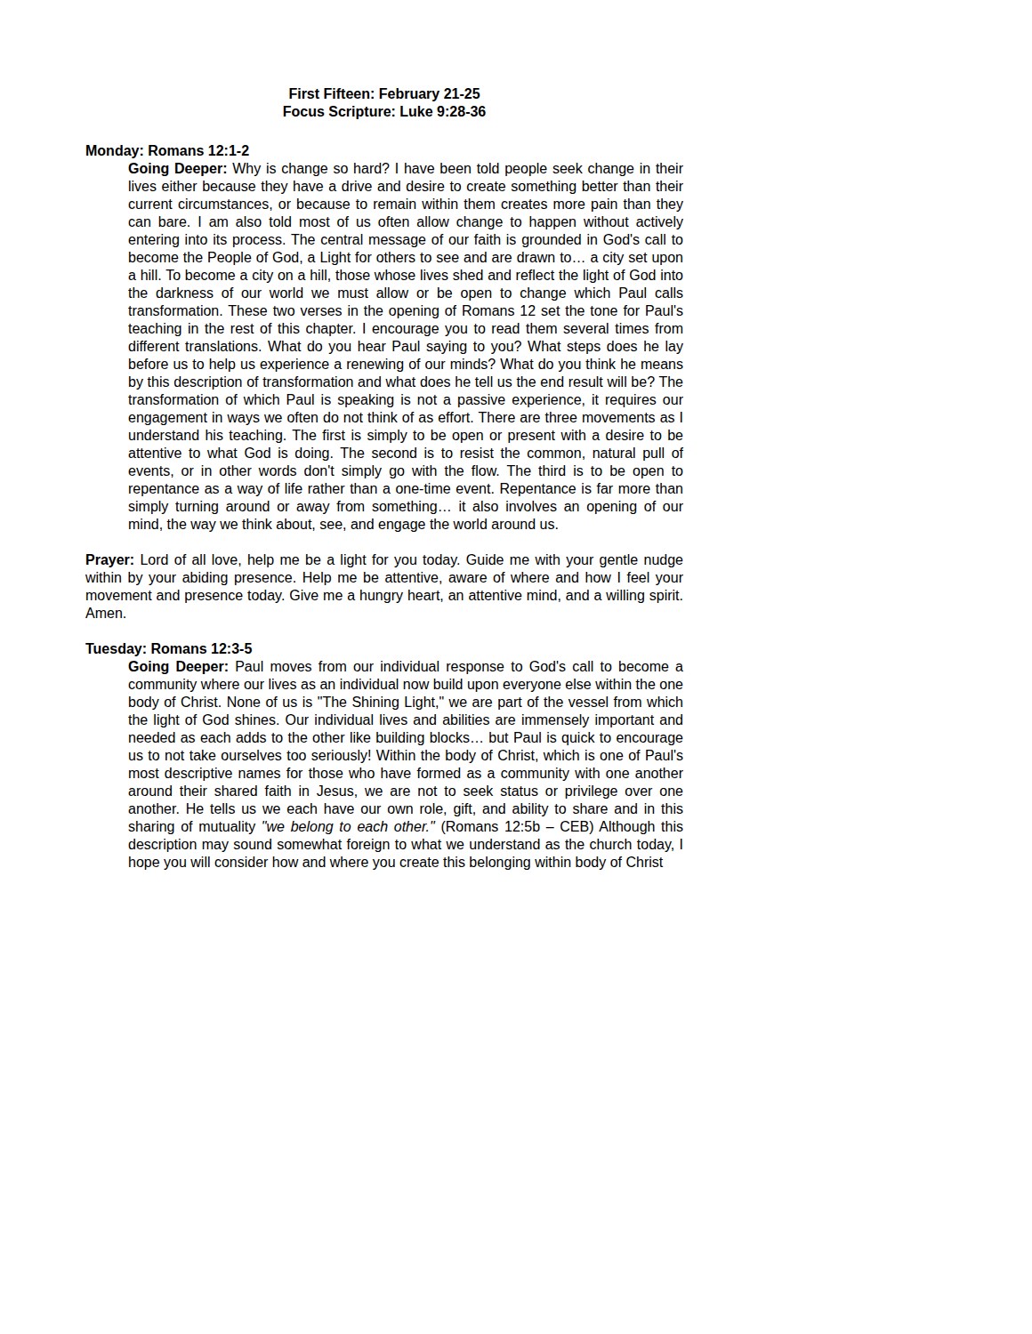First Fifteen: February 21-25
Focus Scripture: Luke 9:28-36
Monday: Romans 12:1-2
Going Deeper: Why is change so hard? I have been told people seek change in their lives either because they have a drive and desire to create something better than their current circumstances, or because to remain within them creates more pain than they can bare. I am also told most of us often allow change to happen without actively entering into its process. The central message of our faith is grounded in God's call to become the People of God, a Light for others to see and are drawn to… a city set upon a hill. To become a city on a hill, those whose lives shed and reflect the light of God into the darkness of our world we must allow or be open to change which Paul calls transformation. These two verses in the opening of Romans 12 set the tone for Paul's teaching in the rest of this chapter. I encourage you to read them several times from different translations. What do you hear Paul saying to you? What steps does he lay before us to help us experience a renewing of our minds? What do you think he means by this description of transformation and what does he tell us the end result will be? The transformation of which Paul is speaking is not a passive experience, it requires our engagement in ways we often do not think of as effort. There are three movements as I understand his teaching. The first is simply to be open or present with a desire to be attentive to what God is doing. The second is to resist the common, natural pull of events, or in other words don't simply go with the flow. The third is to be open to repentance as a way of life rather than a one-time event. Repentance is far more than simply turning around or away from something… it also involves an opening of our mind, the way we think about, see, and engage the world around us.
Prayer: Lord of all love, help me be a light for you today. Guide me with your gentle nudge within by your abiding presence. Help me be attentive, aware of where and how I feel your movement and presence today. Give me a hungry heart, an attentive mind, and a willing spirit. Amen.
Tuesday: Romans 12:3-5
Going Deeper: Paul moves from our individual response to God's call to become a community where our lives as an individual now build upon everyone else within the one body of Christ. None of us is "The Shining Light," we are part of the vessel from which the light of God shines. Our individual lives and abilities are immensely important and needed as each adds to the other like building blocks… but Paul is quick to encourage us to not take ourselves too seriously! Within the body of Christ, which is one of Paul's most descriptive names for those who have formed as a community with one another around their shared faith in Jesus, we are not to seek status or privilege over one another. He tells us we each have our own role, gift, and ability to share and in this sharing of mutuality "we belong to each other." (Romans 12:5b – CEB) Although this description may sound somewhat foreign to what we understand as the church today, I hope you will consider how and where you create this belonging within body of Christ